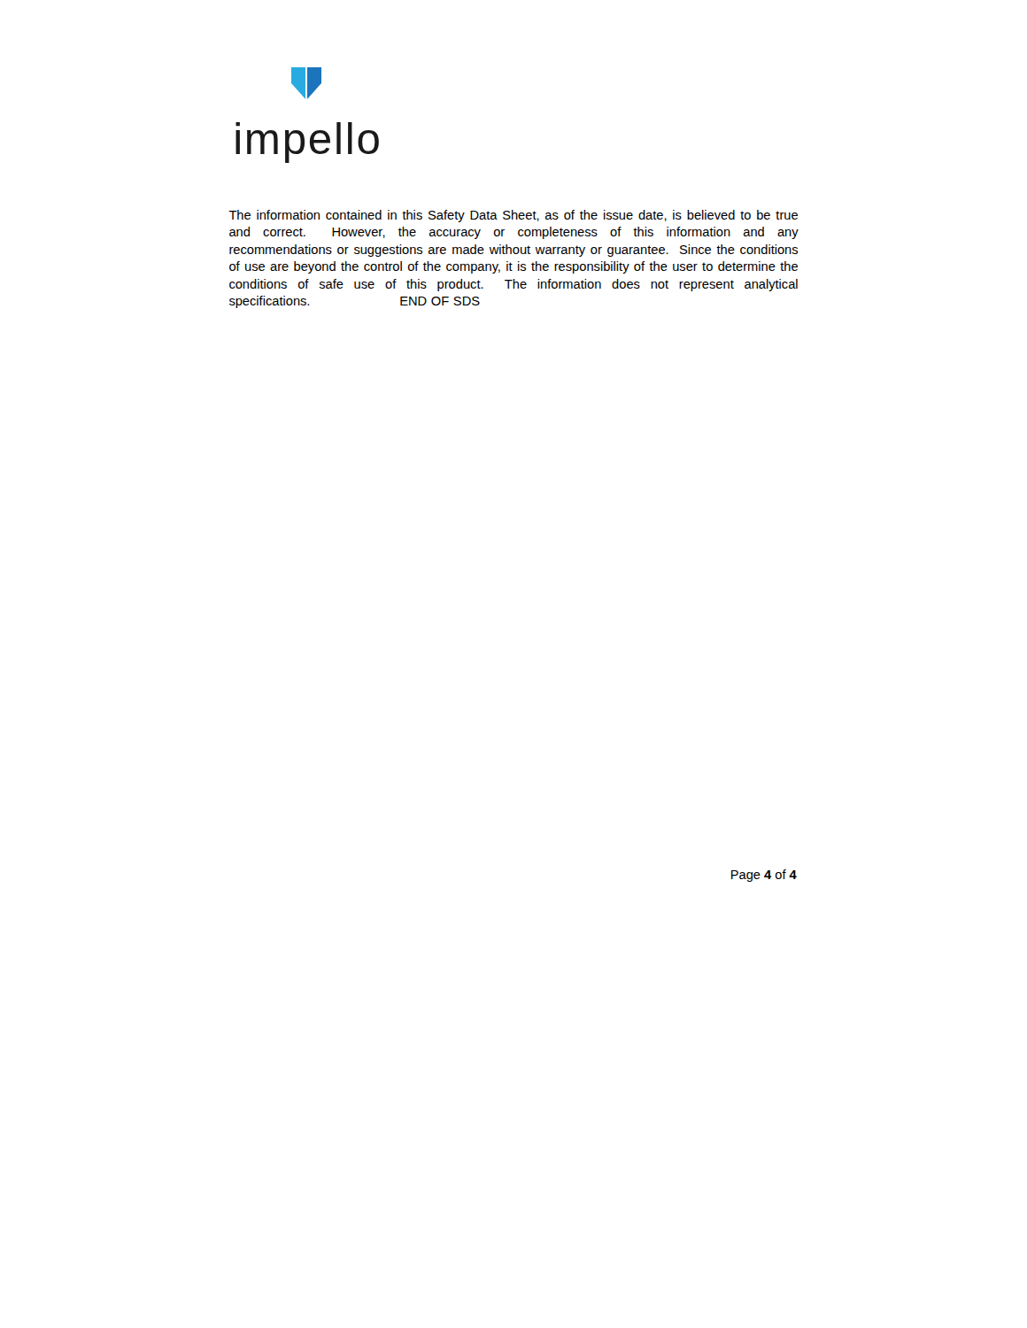impello
The information contained in this Safety Data Sheet, as of the issue date, is believed to be true and correct. However, the accuracy or completeness of this information and any recommendations or suggestions are made without warranty or guarantee. Since the conditions of use are beyond the control of the company, it is the responsibility of the user to determine the conditions of safe use of this product. The information does not represent analytical specifications.END OF SDS
Page 4 of 4